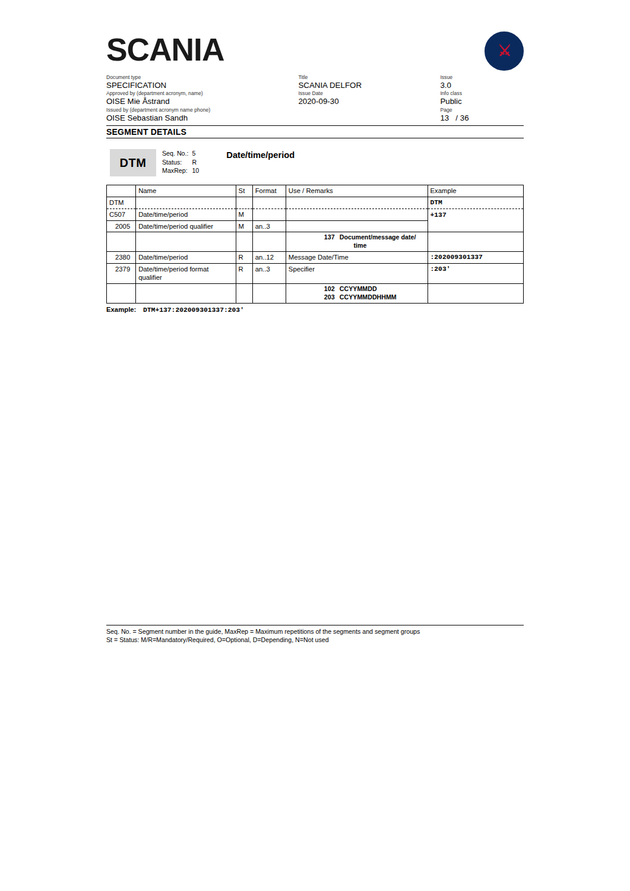SCANIA
⚔
| Document type SPECIFICATION | Title SCANIA DELFOR | Issue 3.0 |
| Approved by (department acronym, name) OISE Mie Åstrand | Issue Date 2020-09-30 | Info class Public |
| Issued by (department acronym name phone) OISE Sebastian Sandh | | Page 13 / 36 |
Segment details
DTM
| Seq. No.: | 5 |
| Status: | R |
| MaxRep: | 10 |
Date/time/period
| | Name | St | Format | Use / Remarks | Example |
| --- | --- | --- | --- | --- | --- |
| DTM | | | | | DTM |
| C507 | Date/time/period | M | | | +137 |
| 2005 | Date/time/period qualifier | M | an..3 | |
| | | | | 137 Document/message date/ time | |
| 2380 | Date/time/period | R | an..12 | Message Date/Time | :202009301337 |
| 2379 | Date/time/period format qualifier | R | an..3 | Specifier | :203' |
| | | | | 102 CCYYMMDD 203 CCYYMMDDHHMM | |
Example: DTM+137:202009301337:203'
Seq. No. = Segment number in the guide, MaxRep = Maximum repetitions of the segments and segment groups
St = Status: M/R=Mandatory/Required, O=Optional, D=Depending, N=Not used